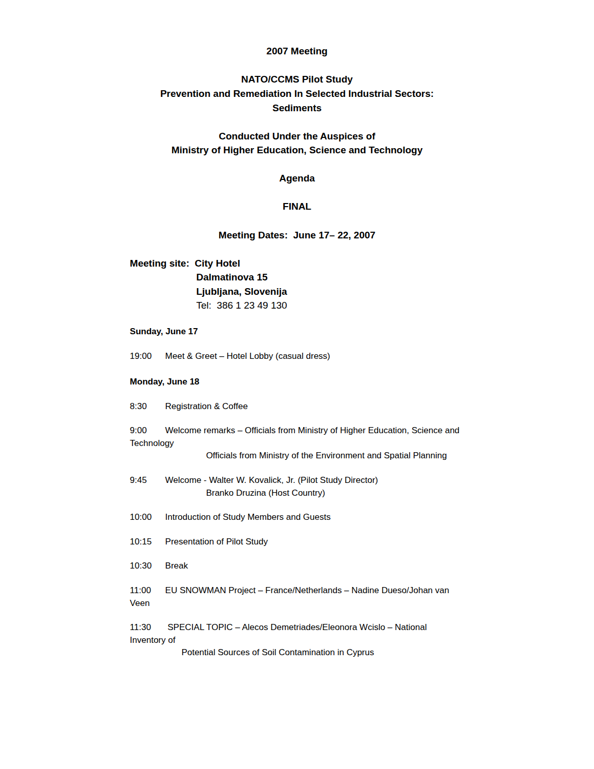2007 Meeting
NATO/CCMS Pilot Study
Prevention and Remediation In Selected Industrial Sectors:
Sediments
Conducted Under the Auspices of
Ministry of Higher Education, Science and Technology
Agenda
FINAL
Meeting Dates: June 17– 22, 2007
Meeting site: City Hotel Dalmatinova 15 Ljubljana, Slovenija Tel: 386 1 23 49 130
Sunday, June 17
19:00 Meet & Greet – Hotel Lobby (casual dress)
Monday, June 18
8:30 Registration & Coffee
9:00 Welcome remarks – Officials from Ministry of Higher Education, Science and Technology Officials from Ministry of the Environment and Spatial Planning
9:45 Welcome - Walter W. Kovalick, Jr. (Pilot Study Director) Branko Druzina (Host Country)
10:00 Introduction of Study Members and Guests
10:15 Presentation of Pilot Study
10:30 Break
11:00 EU SNOWMAN Project – France/Netherlands – Nadine Dueso/Johan van Veen
11:30 SPECIAL TOPIC – Alecos Demetriades/Eleonora Wcislo – National Inventory of Potential Sources of Soil Contamination in Cyprus